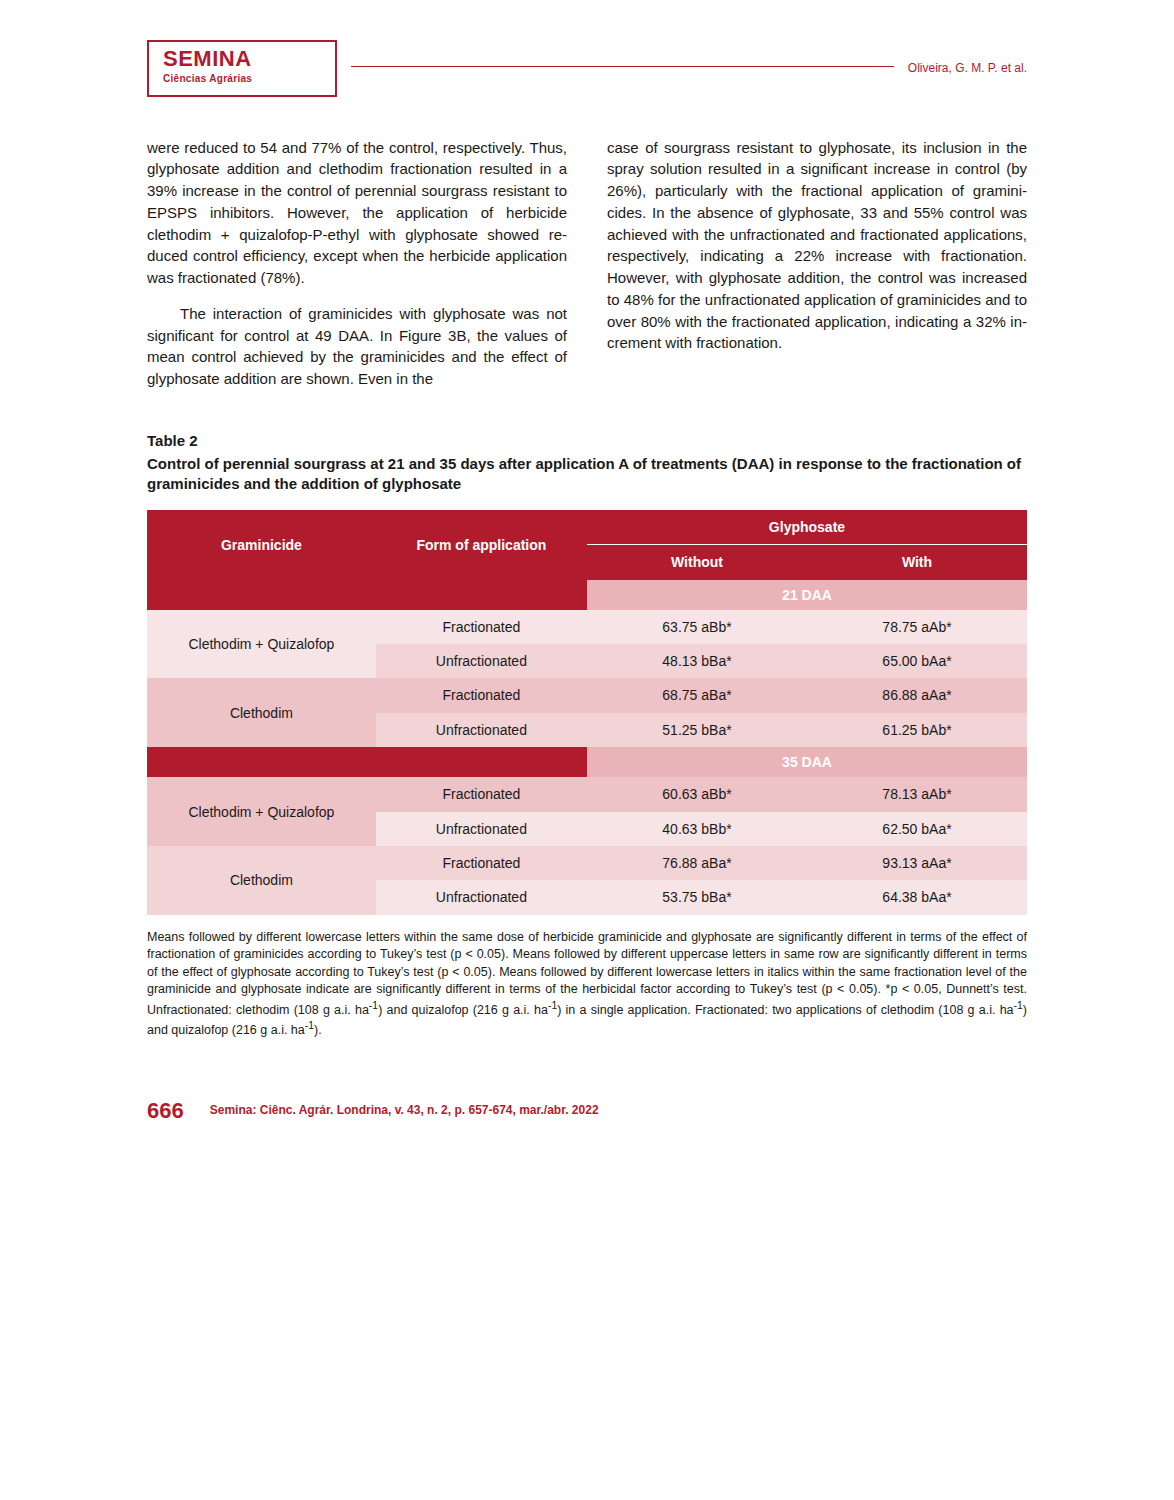SEMINA
Ciências Agrárias
Oliveira, G. M. P. et al.
were reduced to 54 and 77% of the control, respectively. Thus, glyphosate addition and clethodim fractionation resulted in a 39% increase in the control of perennial sourgrass resistant to EPSPS inhibitors. However, the application of herbicide clethodim + quizalofop-P-ethyl with glyphosate showed reduced control efficiency, except when the herbicide application was fractionated (78%).
The interaction of graminicides with glyphosate was not significant for control at 49 DAA. In Figure 3B, the values of mean control achieved by the graminicides and the effect of glyphosate addition are shown. Even in the
case of sourgrass resistant to glyphosate, its inclusion in the spray solution resulted in a significant increase in control (by 26%), particularly with the fractional application of graminicides. In the absence of glyphosate, 33 and 55% control was achieved with the unfractionated and fractionated applications, respectively, indicating a 22% increase with fractionation. However, with glyphosate addition, the control was increased to 48% for the unfractionated application of graminicides and to over 80% with the fractionated application, indicating a 32% increment with fractionation.
Table 2
Control of perennial sourgrass at 21 and 35 days after application A of treatments (DAA) in response to the fractionation of graminicides and the addition of glyphosate
| Graminicide | Form of application | Glyphosate |
| --- | --- | --- |
| Without | With |
| | 21 DAA |
| Clethodim + Quizalofop | Fractionated | 63.75 aBb* | 78.75 aAb* |
| Unfractionated | 48.13 bBa* | 65.00 bAa* |
| Clethodim | Fractionated | 68.75 aBa* | 86.88 aAa* |
| Unfractionated | 51.25 bBa* | 61.25 bAb* |
| | 35 DAA |
| Clethodim + Quizalofop | Fractionated | 60.63 aBb* | 78.13 aAb* |
| Unfractionated | 40.63 bBb* | 62.50 bAa* |
| Clethodim | Fractionated | 76.88 aBa* | 93.13 aAa* |
| Unfractionated | 53.75 bBa* | 64.38 bAa* |
Means followed by different lowercase letters within the same dose of herbicide graminicide and glyphosate are significantly different in terms of the effect of fractionation of graminicides according to Tukey’s test (p < 0.05). Means followed by different uppercase letters in same row are significantly different in terms of the effect of glyphosate according to Tukey’s test (p < 0.05). Means followed by different lowercase letters in italics within the same fractionation level of the graminicide and glyphosate indicate are significantly different in terms of the herbicidal factor according to Tukey’s test (p < 0.05). *p < 0.05, Dunnett’s test. Unfractionated: clethodim (108 g a.i. ha-1) and quizalofop (216 g a.i. ha-1) in a single application. Fractionated: two applications of clethodim (108 g a.i. ha-1) and quizalofop (216 g a.i. ha-1).
666
Semina: Ciênc. Agrár. Londrina, v. 43, n. 2, p. 657-674, mar./abr. 2022